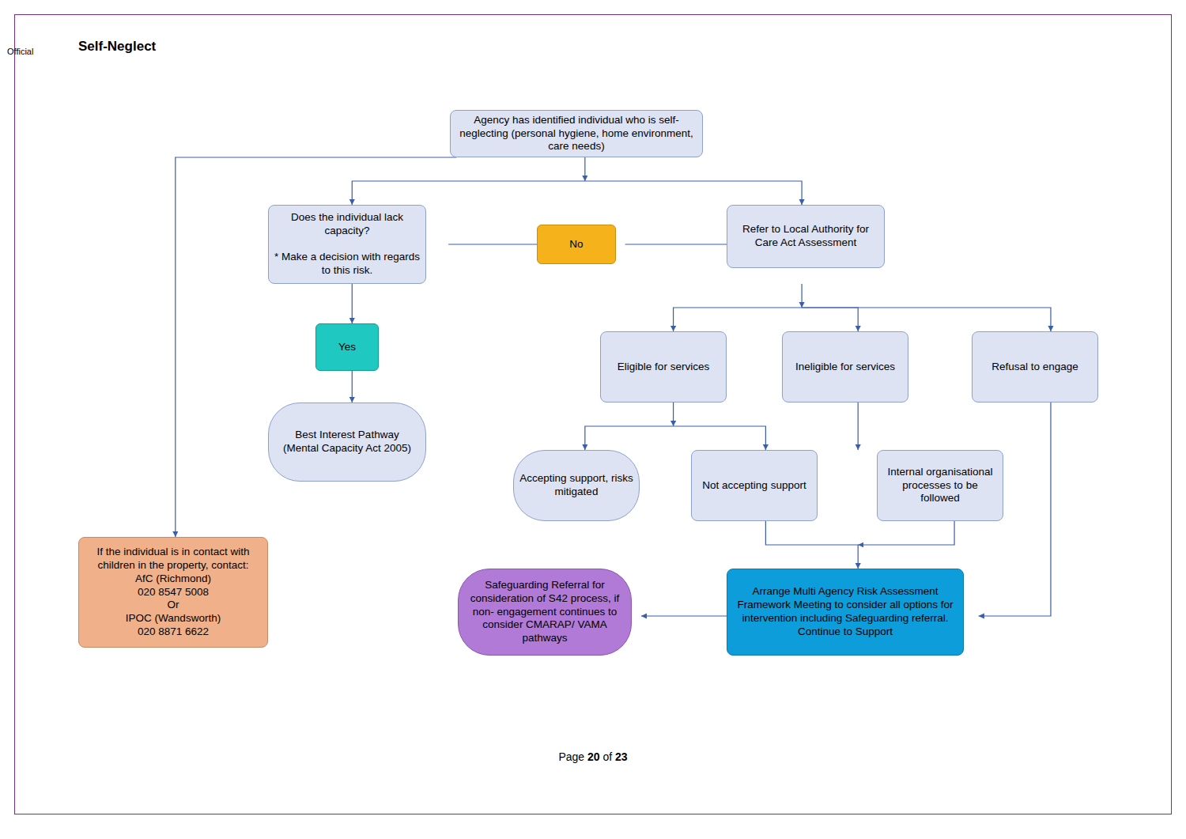Official
Self-Neglect
Agency has identified individual who is self-neglecting (personal hygiene, home environment, care needs)
Does the individual lack capacity?
* Make a decision with regards to this risk.
No
Refer to Local Authority for Care Act Assessment
Yes
Best Interest Pathway
(Mental Capacity Act 2005)
Eligible for services
Ineligible for services
Refusal to engage
Accepting support, risks mitigated
Not accepting support
Internal organisational processes to be followed
If the individual is in contact with children in the property, contact:
AfC (Richmond)
020 8547 5008
Or
IPOC (Wandsworth)
020 8871 6622
Safeguarding Referral for consideration of S42 process, if non- engagement continues to consider CMARAP/ VAMA pathways
Arrange Multi Agency Risk Assessment Framework Meeting to consider all options for intervention including Safeguarding referral.
Continue to Support
Page 20 of 23